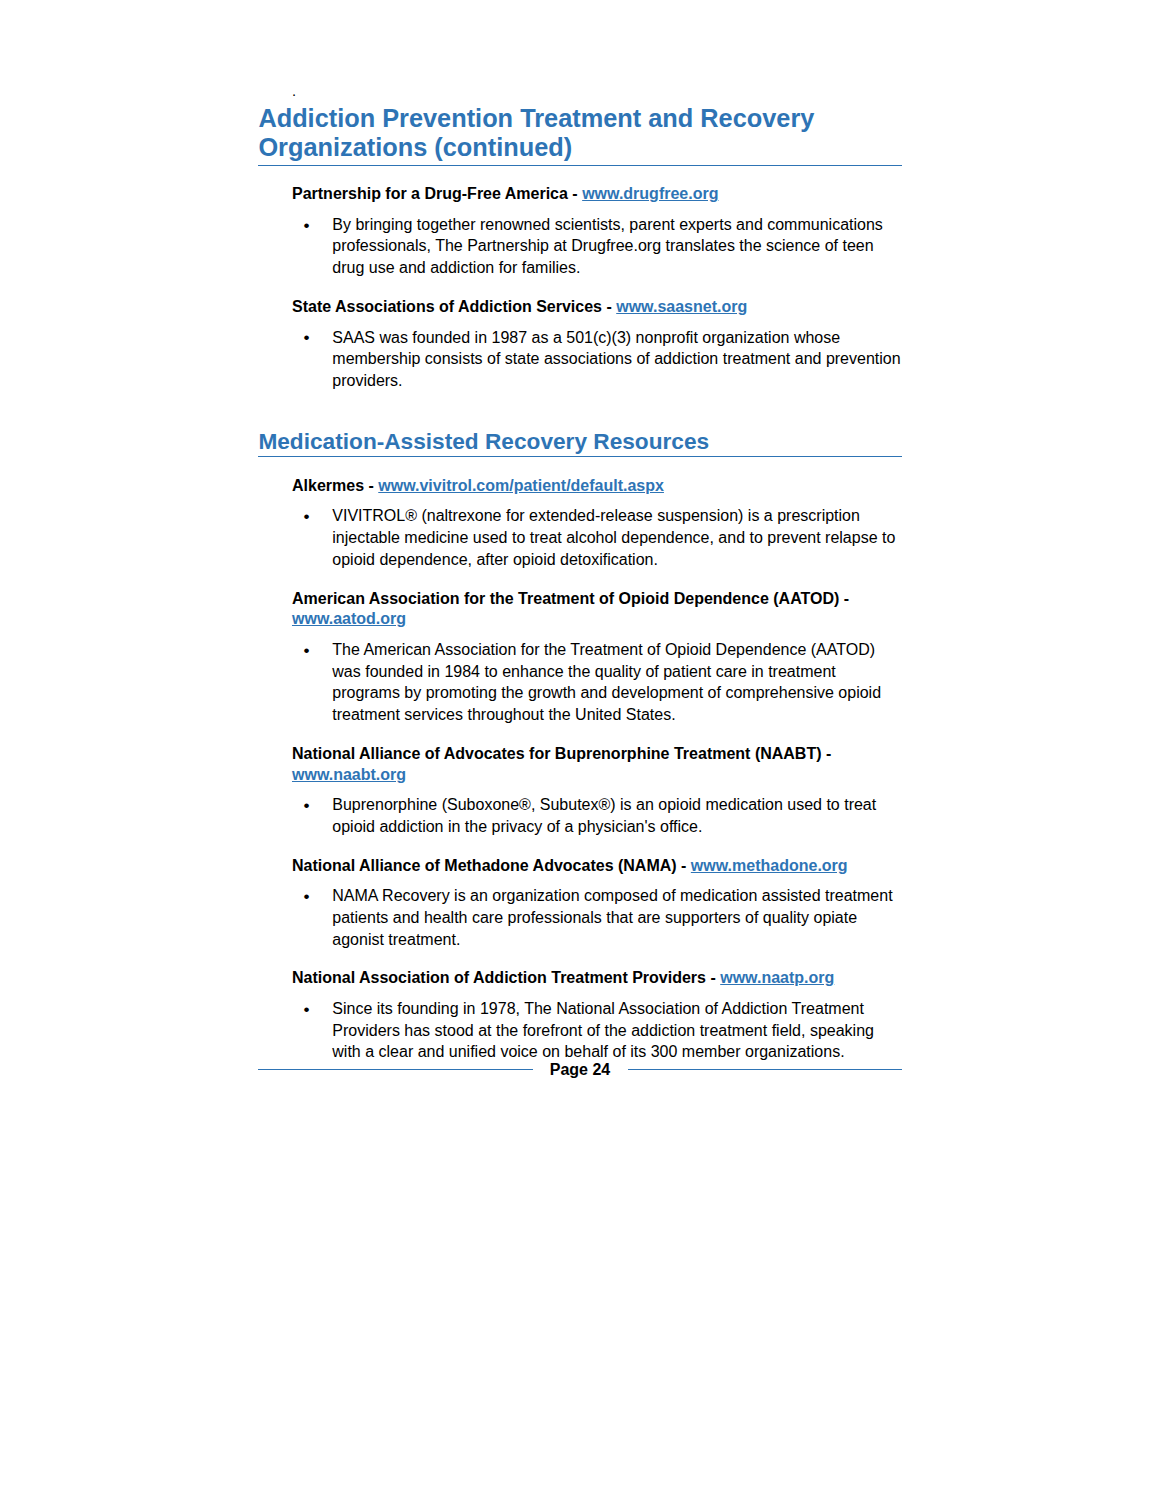.
Addiction Prevention Treatment and Recovery Organizations (continued)
Partnership for a Drug-Free America - www.drugfree.org
By bringing together renowned scientists, parent experts and communications professionals, The Partnership at Drugfree.org translates the science of teen drug use and addiction for families.
State Associations of Addiction Services - www.saasnet.org
SAAS was founded in 1987 as a 501(c)(3) nonprofit organization whose membership consists of state associations of addiction treatment and prevention providers.
Medication-Assisted Recovery Resources
Alkermes - www.vivitrol.com/patient/default.aspx
VIVITROL® (naltrexone for extended-release suspension) is a prescription injectable medicine used to treat alcohol dependence, and to prevent relapse to opioid dependence, after opioid detoxification.
American Association for the Treatment of Opioid Dependence (AATOD) - www.aatod.org
The American Association for the Treatment of Opioid Dependence (AATOD) was founded in 1984 to enhance the quality of patient care in treatment programs by promoting the growth and development of comprehensive opioid treatment services throughout the United States.
National Alliance of Advocates for Buprenorphine Treatment (NAABT) - www.naabt.org
Buprenorphine (Suboxone®, Subutex®) is an opioid medication used to treat opioid addiction in the privacy of a physician's office.
National Alliance of Methadone Advocates (NAMA) - www.methadone.org
NAMA Recovery is an organization composed of medication assisted treatment patients and health care professionals that are supporters of quality opiate agonist treatment.
National Association of Addiction Treatment Providers - www.naatp.org
Since its founding in 1978, The National Association of Addiction Treatment Providers has stood at the forefront of the addiction treatment field, speaking with a clear and unified voice on behalf of its 300 member organizations.
Page 24